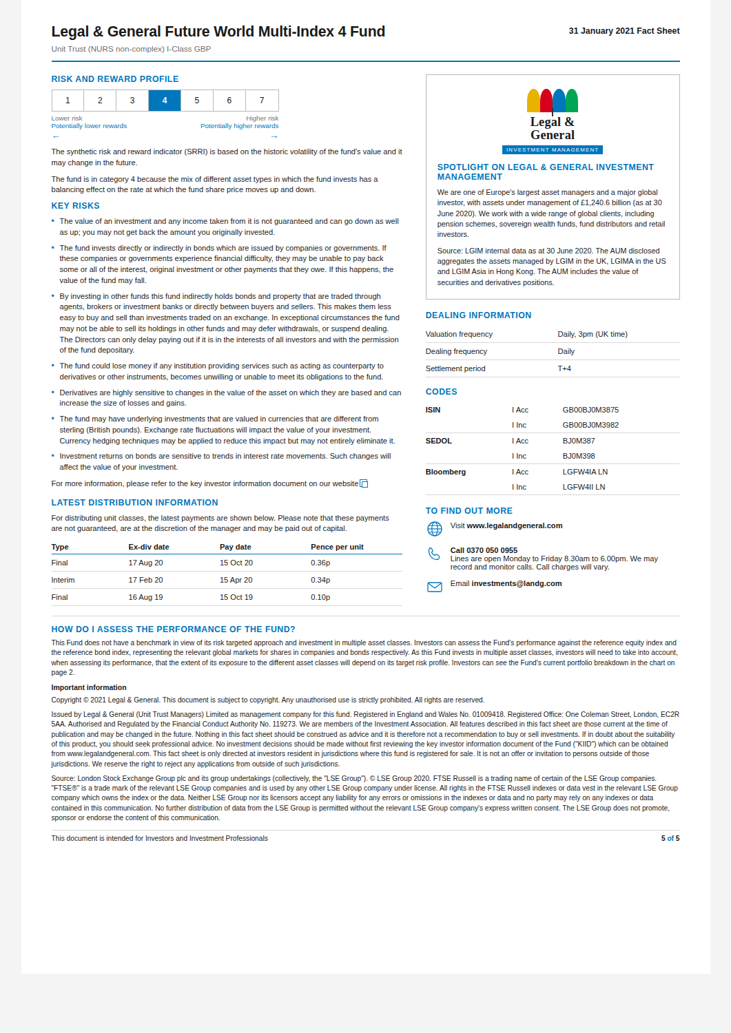Legal & General Future World Multi-Index 4 Fund
Unit Trust (NURS non-complex) I-Class GBP
31 January 2021 Fact Sheet
Risk and reward profile
1
2
3
4
5
6
7
Lower risk Higher risk
Potentially lower rewards Potentially higher rewards
←→
The synthetic risk and reward indicator (SRRI) is based on the historic volatility of the fund's value and it may change in the future.
The fund is in category 4 because the mix of different asset types in which the fund invests has a balancing effect on the rate at which the fund share price moves up and down.
Key risks
The value of an investment and any income taken from it is not guaranteed and can go down as well as up; you may not get back the amount you originally invested.
The fund invests directly or indirectly in bonds which are issued by companies or governments. If these companies or governments experience financial difficulty, they may be unable to pay back some or all of the interest, original investment or other payments that they owe. If this happens, the value of the fund may fall.
By investing in other funds this fund indirectly holds bonds and property that are traded through agents, brokers or investment banks or directly between buyers and sellers. This makes them less easy to buy and sell than investments traded on an exchange. In exceptional circumstances the fund may not be able to sell its holdings in other funds and may defer withdrawals, or suspend dealing. The Directors can only delay paying out if it is in the interests of all investors and with the permission of the fund depositary.
The fund could lose money if any institution providing services such as acting as counterparty to derivatives or other instruments, becomes unwilling or unable to meet its obligations to the fund.
Derivatives are highly sensitive to changes in the value of the asset on which they are based and can increase the size of losses and gains.
The fund may have underlying investments that are valued in currencies that are different from sterling (British pounds). Exchange rate fluctuations will impact the value of your investment. Currency hedging techniques may be applied to reduce this impact but may not entirely eliminate it.
Investment returns on bonds are sensitive to trends in interest rate movements. Such changes will affect the value of your investment.
For more information, please refer to the key investor information document on our website
Latest distribution information
For distributing unit classes, the latest payments are shown below. Please note that these payments are not guaranteed, are at the discretion of the manager and may be paid out of capital.
| Type | Ex-div date | Pay date | Pence per unit |
| --- | --- | --- | --- |
| Final | 17 Aug 20 | 15 Oct 20 | 0.36p |
| Interim | 17 Feb 20 | 15 Apr 20 | 0.34p |
| Final | 16 Aug 19 | 15 Oct 19 | 0.10p |
Legal &
General
INVESTMENT MANAGEMENT
Spotlight on Legal & General Investment Management
We are one of Europe's largest asset managers and a major global investor, with assets under management of £1,240.6 billion (as at 30 June 2020). We work with a wide range of global clients, including pension schemes, sovereign wealth funds, fund distributors and retail investors.
Source: LGIM internal data as at 30 June 2020. The AUM disclosed aggregates the assets managed by LGIM in the UK, LGIMA in the US and LGIM Asia in Hong Kong. The AUM includes the value of securities and derivatives positions.
Dealing information
| Valuation frequency | Daily, 3pm (UK time) |
| Dealing frequency | Daily |
| Settlement period | T+4 |
Codes
| ISIN | I Acc | GB00BJ0M3875 |
| | I Inc | GB00BJ0M3982 |
| SEDOL | I Acc | BJ0M387 |
| | I Inc | BJ0M398 |
| Bloomberg | I Acc | LGFW4IA LN |
| | I Inc | LGFW4II LN |
To find out more
Visit www.legalandgeneral.com
Call 0370 050 0955
Lines are open Monday to Friday 8.30am to 6.00pm. We may record and monitor calls. Call charges will vary.
Email investments@landg.com
How do I assess the performance of the fund?
This Fund does not have a benchmark in view of its risk targeted approach and investment in multiple asset classes. Investors can assess the Fund's performance against the reference equity index and the reference bond index, representing the relevant global markets for shares in companies and bonds respectively. As this Fund invests in multiple asset classes, investors will need to take into account, when assessing its performance, that the extent of its exposure to the different asset classes will depend on its target risk profile. Investors can see the Fund's current portfolio breakdown in the chart on page 2.
Important information
Copyright © 2021 Legal & General. This document is subject to copyright. Any unauthorised use is strictly prohibited. All rights are reserved.
Issued by Legal & General (Unit Trust Managers) Limited as management company for this fund. Registered in England and Wales No. 01009418. Registered Office: One Coleman Street, London, EC2R 5AA. Authorised and Regulated by the Financial Conduct Authority No. 119273. We are members of the Investment Association. All features described in this fact sheet are those current at the time of publication and may be changed in the future. Nothing in this fact sheet should be construed as advice and it is therefore not a recommendation to buy or sell investments. If in doubt about the suitability of this product, you should seek professional advice. No investment decisions should be made without first reviewing the key investor information document of the Fund ("KIID") which can be obtained from www.legalandgeneral.com. This fact sheet is only directed at investors resident in jurisdictions where this fund is registered for sale. It is not an offer or invitation to persons outside of those jurisdictions. We reserve the right to reject any applications from outside of such jurisdictions.
Source: London Stock Exchange Group plc and its group undertakings (collectively, the "LSE Group"). © LSE Group 2020. FTSE Russell is a trading name of certain of the LSE Group companies. "FTSE®" is a trade mark of the relevant LSE Group companies and is used by any other LSE Group company under license. All rights in the FTSE Russell indexes or data vest in the relevant LSE Group company which owns the index or the data. Neither LSE Group nor its licensors accept any liability for any errors or omissions in the indexes or data and no party may rely on any indexes or data contained in this communication. No further distribution of data from the LSE Group is permitted without the relevant LSE Group company's express written consent. The LSE Group does not promote, sponsor or endorse the content of this communication.
This document is intended for Investors and Investment Professionals
5 of 5